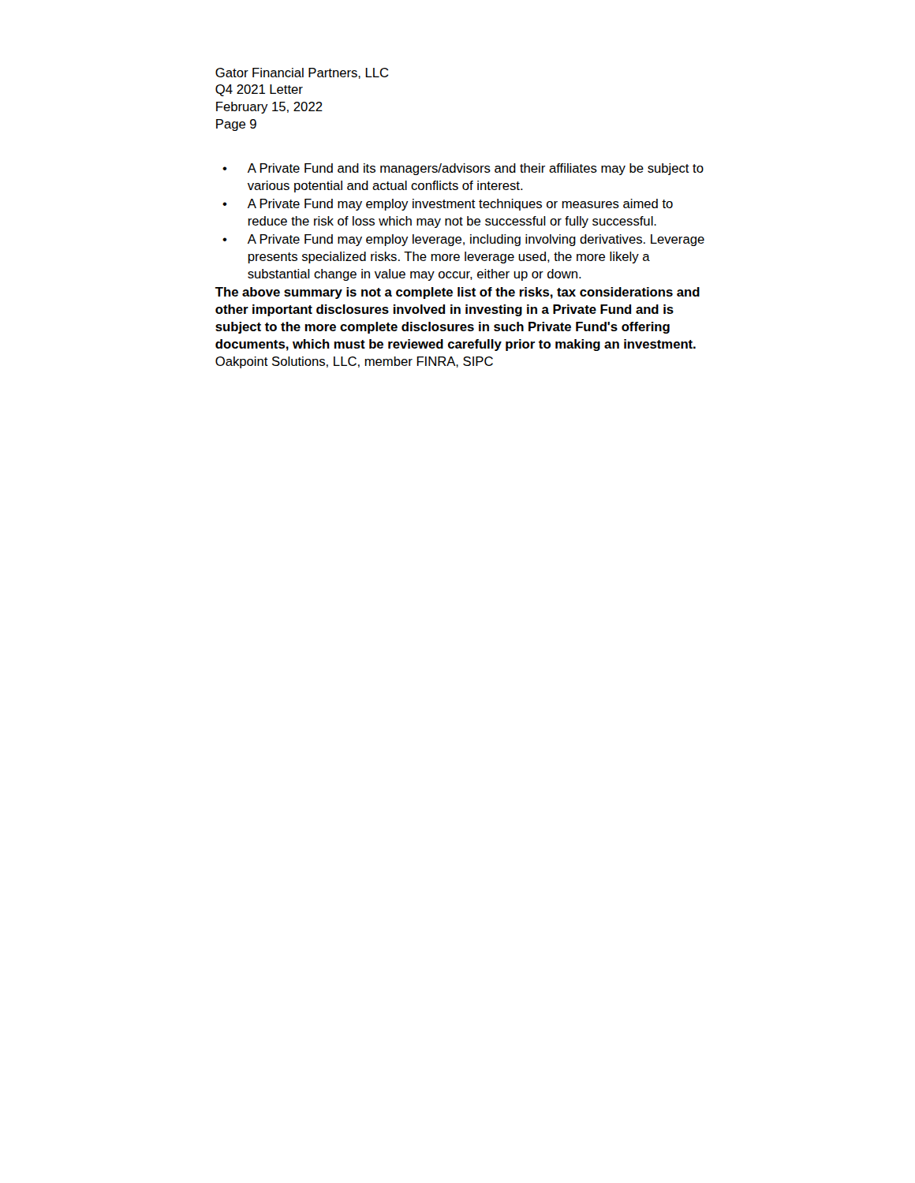Gator Financial Partners, LLC
Q4 2021 Letter
February 15, 2022
Page 9
A Private Fund and its managers/advisors and their affiliates may be subject to various potential and actual conflicts of interest.
A Private Fund may employ investment techniques or measures aimed to reduce the risk of loss which may not be successful or fully successful.
A Private Fund may employ leverage, including involving derivatives. Leverage presents specialized risks. The more leverage used, the more likely a substantial change in value may occur, either up or down.
The above summary is not a complete list of the risks, tax considerations and other important disclosures involved in investing in a Private Fund and is subject to the more complete disclosures in such Private Fund's offering documents, which must be reviewed carefully prior to making an investment.
Oakpoint Solutions, LLC, member FINRA, SIPC